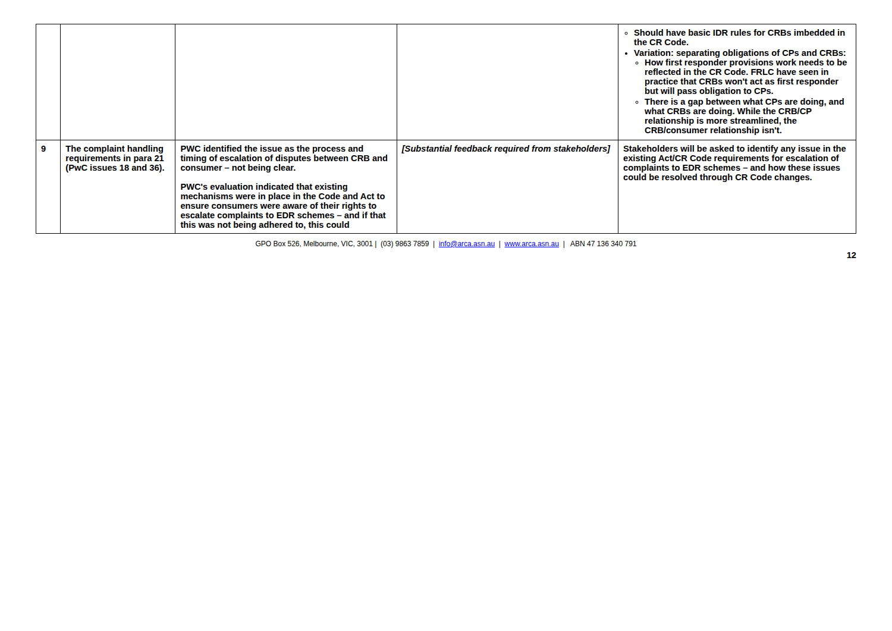| | | | | Should have basic IDR rules for CRBs imbedded in the CR Code. Variation: separating obligations of CPs and CRBs: How first responder provisions work needs to be reflected in the CR Code. FRLC have seen in practice that CRBs won't act as first responder but will pass obligation to CPs. There is a gap between what CPs are doing, and what CRBs are doing. While the CRB/CP relationship is more streamlined, the CRB/consumer relationship isn't. |
| 9 | The complaint handling requirements in para 21 (PwC issues 18 and 36). | PWC identified the issue as the process and timing of escalation of disputes between CRB and consumer – not being clear. PWC's evaluation indicated that existing mechanisms were in place in the Code and Act to ensure consumers were aware of their rights to escalate complaints to EDR schemes – and if that this was not being adhered to, this could | [Substantial feedback required from stakeholders] | Stakeholders will be asked to identify any issue in the existing Act/CR Code requirements for escalation of complaints to EDR schemes – and how these issues could be resolved through CR Code changes. |
GPO Box 526, Melbourne, VIC, 3001 | (03) 9863 7859 | info@arca.asn.au | www.arca.asn.au | ABN 47 136 340 791
12